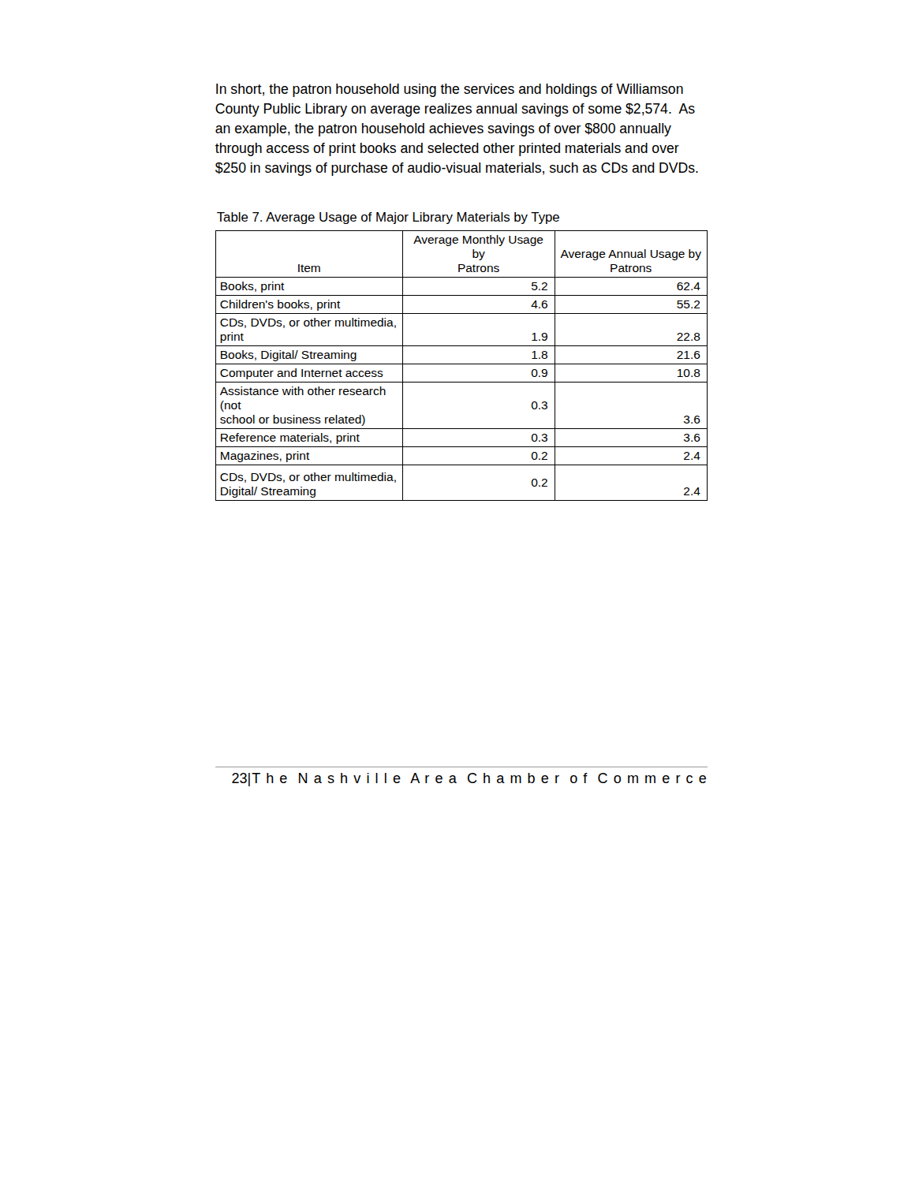In short, the patron household using the services and holdings of Williamson County Public Library on average realizes annual savings of some $2,574. As an example, the patron household achieves savings of over $800 annually through access of print books and selected other printed materials and over $250 in savings of purchase of audio-visual materials, such as CDs and DVDs.
Table 7. Average Usage of Major Library Materials by Type
| Item | Average Monthly Usage by Patrons | Average Annual Usage by Patrons |
| --- | --- | --- |
| Books, print | 5.2 | 62.4 |
| Children's books, print | 4.6 | 55.2 |
| CDs, DVDs, or other multimedia, print | 1.9 | 22.8 |
| Books, Digital/ Streaming | 1.8 | 21.6 |
| Computer and Internet access | 0.9 | 10.8 |
| Assistance with other research (not school or business related) | 0.3 | 3.6 |
| Reference materials, print | 0.3 | 3.6 |
| Magazines, print | 0.2 | 2.4 |
| CDs, DVDs, or other multimedia, Digital/ Streaming | 0.2 | 2.4 |
23|T h e N a s h v i l l e A r e a C h a m b e r o f C o m m e r c e